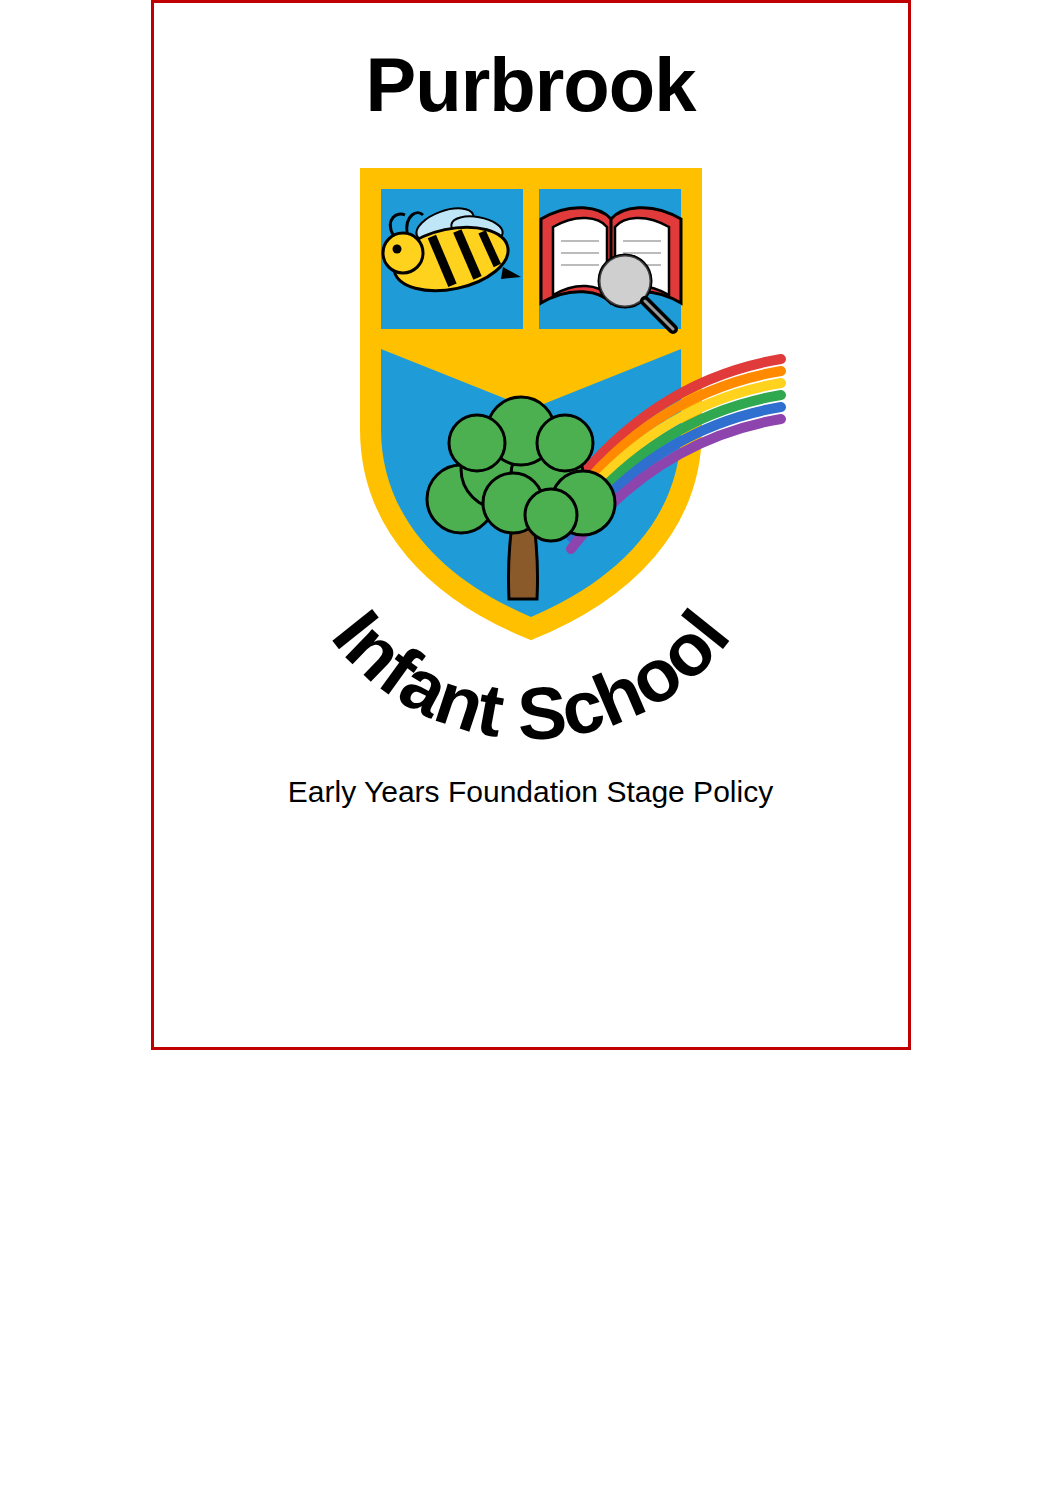Purbrook
Infant School
Early Years Foundation Stage Policy